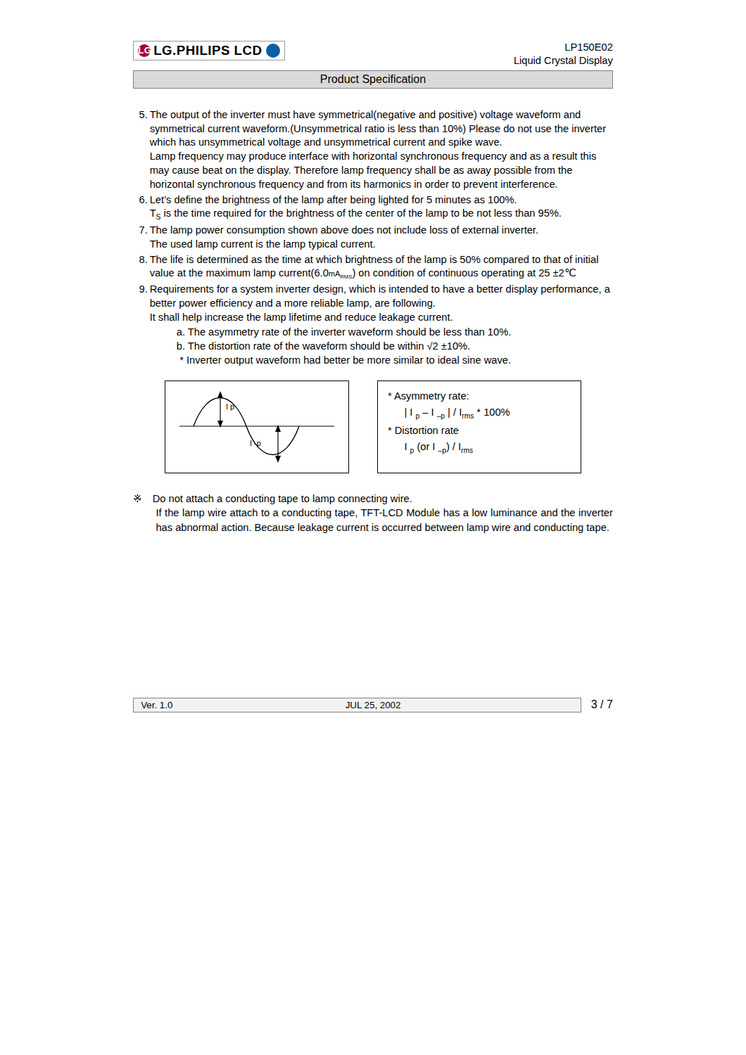LG LG.PHILIPS LCD
LP150E02
Liquid Crystal Display
Product Specification
5. The output of the inverter must have symmetrical(negative and positive) voltage waveform and symmetrical current waveform.(Unsymmetrical ratio is less than 10%) Please do not use the inverter which has unsymmetrical voltage and unsymmetrical current and spike wave.
Lamp frequency may produce interface with horizontal synchronous frequency and as a result this may cause beat on the display. Therefore lamp frequency shall be as away possible from the horizontal synchronous frequency and from its harmonics in order to prevent interference.
6. Let’s define the brightness of the lamp after being lighted for 5 minutes as 100%.
TS is the time required for the brightness of the center of the lamp to be not less than 95%.
7. The lamp power consumption shown above does not include loss of external inverter.
The used lamp current is the lamp typical current.
8. The life is determined as the time at which brightness of the lamp is 50% compared to that of initial value at the maximum lamp current(6.0mARMS) on condition of continuous operating at 25 ±2℃
9. Requirements for a system inverter design, which is intended to have a better display performance, a better power efficiency and a more reliable lamp, are following.
It shall help increase the lamp lifetime and reduce leakage current.
a. The asymmetry rate of the inverter waveform should be less than 10%.
b. The distortion rate of the waveform should be within √2 ±10%.
* Inverter output waveform had better be more similar to ideal sine wave.
I p I -p
* Asymmetry rate:
| I p – I –p | / Irms * 100%
* Distortion rate
I p (or I –p) / Irms
※ Do not attach a conducting tape to lamp connecting wire.
If the lamp wire attach to a conducting tape, TFT-LCD Module has a low luminance and the inverter has abnormal action. Because leakage current is occurred between lamp wire and conducting tape.
Ver. 1.0 JUL 25, 2002
3 / 7